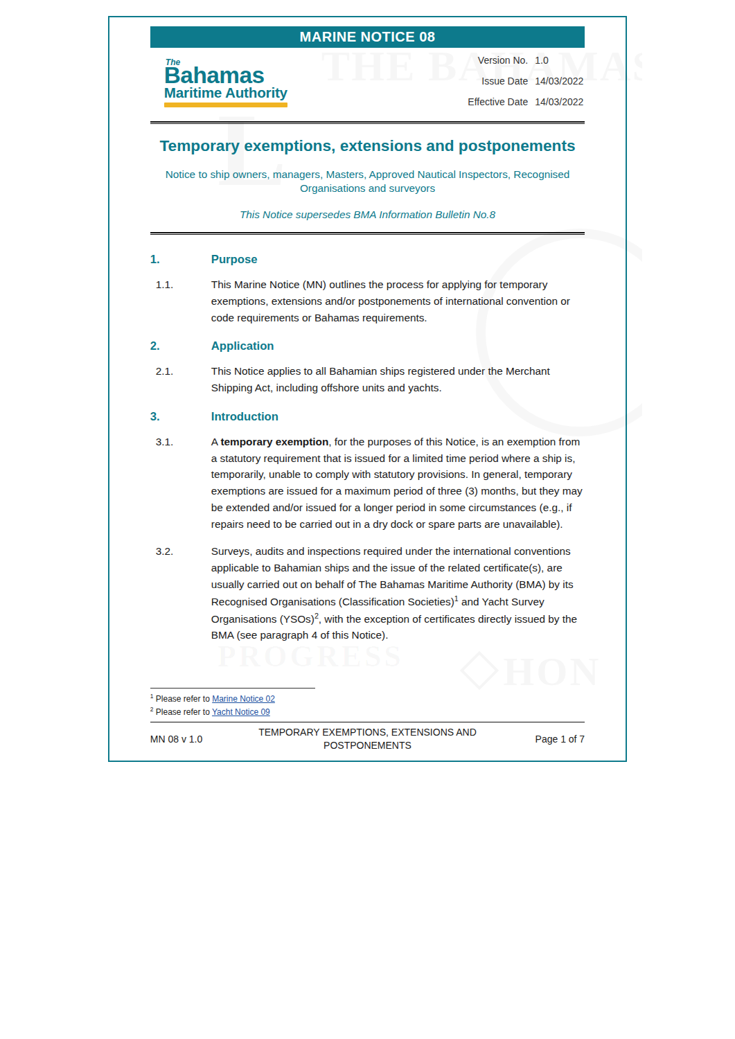THE BAHAMAS MAR
L
PROGRESS
HON
MARINE NOTICE 08
The
Bahamas
Maritime Authority
Version No. 1.0
Issue Date 14/03/2022
Effective Date 14/03/2022
Temporary exemptions, extensions and postponements
Notice to ship owners, managers, Masters, Approved Nautical Inspectors, Recognised
Organisations and surveyors
This Notice supersedes BMA Information Bulletin No.8
1. Purpose
1.1. This Marine Notice (MN) outlines the process for applying for temporary exemptions, extensions and/or postponements of international convention or code requirements or Bahamas requirements.
2. Application
2.1. This Notice applies to all Bahamian ships registered under the Merchant Shipping Act, including offshore units and yachts.
3. Introduction
3.1. A temporary exemption, for the purposes of this Notice, is an exemption from a statutory requirement that is issued for a limited time period where a ship is, temporarily, unable to comply with statutory provisions. In general, temporary exemptions are issued for a maximum period of three (3) months, but they may be extended and/or issued for a longer period in some circumstances (e.g., if repairs need to be carried out in a dry dock or spare parts are unavailable).
3.2. Surveys, audits and inspections required under the international conventions applicable to Bahamian ships and the issue of the related certificate(s), are usually carried out on behalf of The Bahamas Maritime Authority (BMA) by its Recognised Organisations (Classification Societies)1 and Yacht Survey Organisations (YSOs)2, with the exception of certificates directly issued by the BMA (see paragraph 4 of this Notice).
1 Please refer to Marine Notice 02
2 Please refer to Yacht Notice 09
MN 08 v 1.0
TEMPORARY EXEMPTIONS, EXTENSIONS AND POSTPONEMENTS
Page 1 of 7